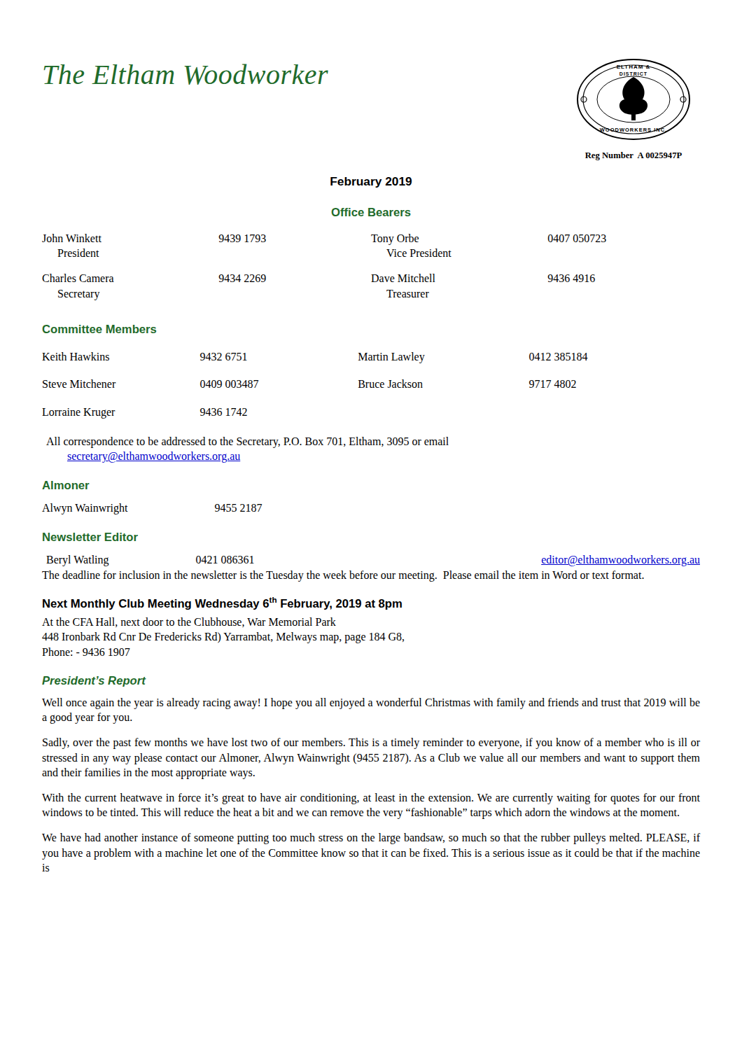ELTHAM & DISTRICT WOODWORKERS INC.
Reg Number A 0025947P
The Eltham Woodworker
February 2019
Office Bearers
| John Winkett President | 9439 1793 | Tony Orbe Vice President | 0407 050723 |
| Charles Camera Secretary | 9434 2269 | Dave Mitchell Treasurer | 9436 4916 |
Committee Members
| Keith Hawkins | 9432 6751 | Martin Lawley | 0412 385184 |
| Steve Mitchener | 0409 003487 | Bruce Jackson | 9717 4802 |
| Lorraine Kruger | 9436 1742 | | |
All correspondence to be addressed to the Secretary, P.O. Box 701, Eltham, 3095 or email secretary@elthamwoodworkers.org.au
Almoner
Alwyn Wainwright 9455 2187
Newsletter Editor
Beryl Watling 0421 086361 editor@elthamwoodworkers.org.au
The deadline for inclusion in the newsletter is the Tuesday the week before our meeting. Please email the item in Word or text format.
Next Monthly Club Meeting Wednesday 6th February, 2019 at 8pm
At the CFA Hall, next door to the Clubhouse, War Memorial Park
448 Ironbark Rd Cnr De Fredericks Rd) Yarrambat, Melways map, page 184 G8,
Phone: - 9436 1907
President’s Report
Well once again the year is already racing away! I hope you all enjoyed a wonderful Christmas with family and friends and trust that 2019 will be a good year for you.
Sadly, over the past few months we have lost two of our members. This is a timely reminder to everyone, if you know of a member who is ill or stressed in any way please contact our Almoner, Alwyn Wainwright (9455 2187). As a Club we value all our members and want to support them and their families in the most appropriate ways.
With the current heatwave in force it’s great to have air conditioning, at least in the extension. We are currently waiting for quotes for our front windows to be tinted. This will reduce the heat a bit and we can remove the very “fashionable” tarps which adorn the windows at the moment.
We have had another instance of someone putting too much stress on the large bandsaw, so much so that the rubber pulleys melted. PLEASE, if you have a problem with a machine let one of the Committee know so that it can be fixed. This is a serious issue as it could be that if the machine is